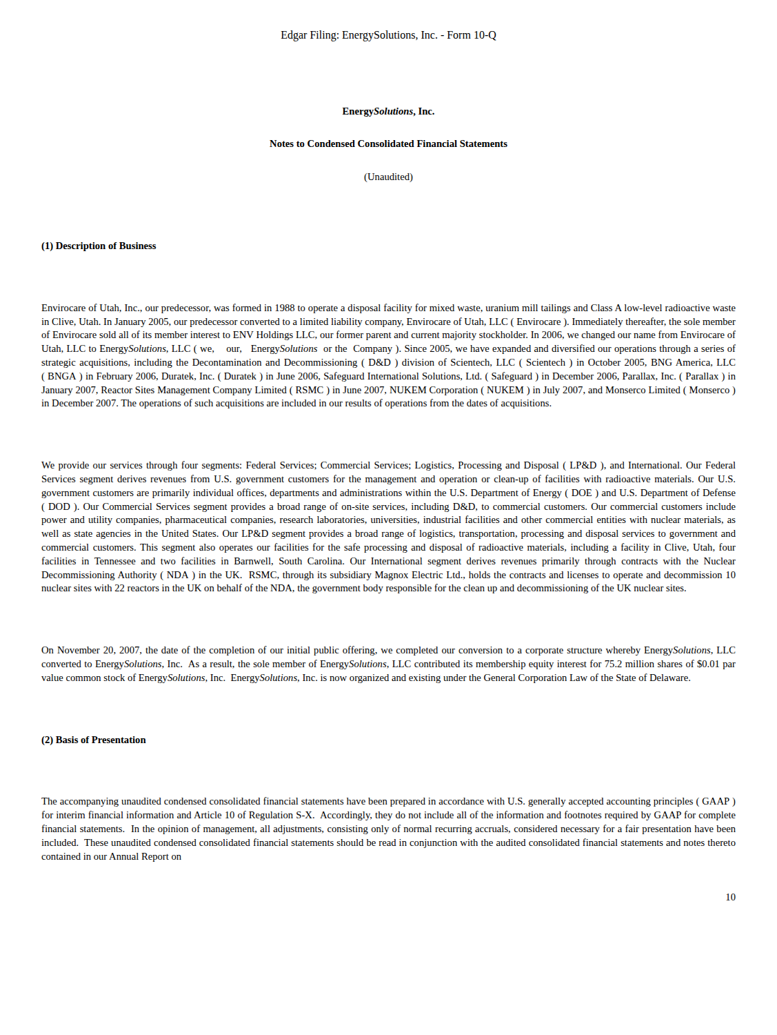Edgar Filing: EnergySolutions, Inc. - Form 10-Q
EnergySolutions, Inc.
Notes to Condensed Consolidated Financial Statements
(Unaudited)
(1) Description of Business
Envirocare of Utah, Inc., our predecessor, was formed in 1988 to operate a disposal facility for mixed waste, uranium mill tailings and Class A low-level radioactive waste in Clive, Utah. In January 2005, our predecessor converted to a limited liability company, Envirocare of Utah, LLC ( Envirocare ). Immediately thereafter, the sole member of Envirocare sold all of its member interest to ENV Holdings LLC, our former parent and current majority stockholder. In 2006, we changed our name from Envirocare of Utah, LLC to EnergySolutions, LLC ( we, our, EnergySolutions or the Company ). Since 2005, we have expanded and diversified our operations through a series of strategic acquisitions, including the Decontamination and Decommissioning ( D&D ) division of Scientech, LLC ( Scientech ) in October 2005, BNG America, LLC ( BNGA ) in February 2006, Duratek, Inc. ( Duratek ) in June 2006, Safeguard International Solutions, Ltd. ( Safeguard ) in December 2006, Parallax, Inc. ( Parallax ) in January 2007, Reactor Sites Management Company Limited ( RSMC ) in June 2007, NUKEM Corporation ( NUKEM ) in July 2007, and Monserco Limited ( Monserco ) in December 2007. The operations of such acquisitions are included in our results of operations from the dates of acquisitions.
We provide our services through four segments: Federal Services; Commercial Services; Logistics, Processing and Disposal ( LP&D ), and International. Our Federal Services segment derives revenues from U.S. government customers for the management and operation or clean-up of facilities with radioactive materials. Our U.S. government customers are primarily individual offices, departments and administrations within the U.S. Department of Energy ( DOE ) and U.S. Department of Defense ( DOD ). Our Commercial Services segment provides a broad range of on-site services, including D&D, to commercial customers. Our commercial customers include power and utility companies, pharmaceutical companies, research laboratories, universities, industrial facilities and other commercial entities with nuclear materials, as well as state agencies in the United States. Our LP&D segment provides a broad range of logistics, transportation, processing and disposal services to government and commercial customers. This segment also operates our facilities for the safe processing and disposal of radioactive materials, including a facility in Clive, Utah, four facilities in Tennessee and two facilities in Barnwell, South Carolina. Our International segment derives revenues primarily through contracts with the Nuclear Decommissioning Authority ( NDA ) in the UK. RSMC, through its subsidiary Magnox Electric Ltd., holds the contracts and licenses to operate and decommission 10 nuclear sites with 22 reactors in the UK on behalf of the NDA, the government body responsible for the clean up and decommissioning of the UK nuclear sites.
On November 20, 2007, the date of the completion of our initial public offering, we completed our conversion to a corporate structure whereby EnergySolutions, LLC converted to EnergySolutions, Inc. As a result, the sole member of EnergySolutions, LLC contributed its membership equity interest for 75.2 million shares of $0.01 par value common stock of EnergySolutions, Inc. EnergySolutions, Inc. is now organized and existing under the General Corporation Law of the State of Delaware.
(2) Basis of Presentation
The accompanying unaudited condensed consolidated financial statements have been prepared in accordance with U.S. generally accepted accounting principles ( GAAP ) for interim financial information and Article 10 of Regulation S-X. Accordingly, they do not include all of the information and footnotes required by GAAP for complete financial statements. In the opinion of management, all adjustments, consisting only of normal recurring accruals, considered necessary for a fair presentation have been included. These unaudited condensed consolidated financial statements should be read in conjunction with the audited consolidated financial statements and notes thereto contained in our Annual Report on
10